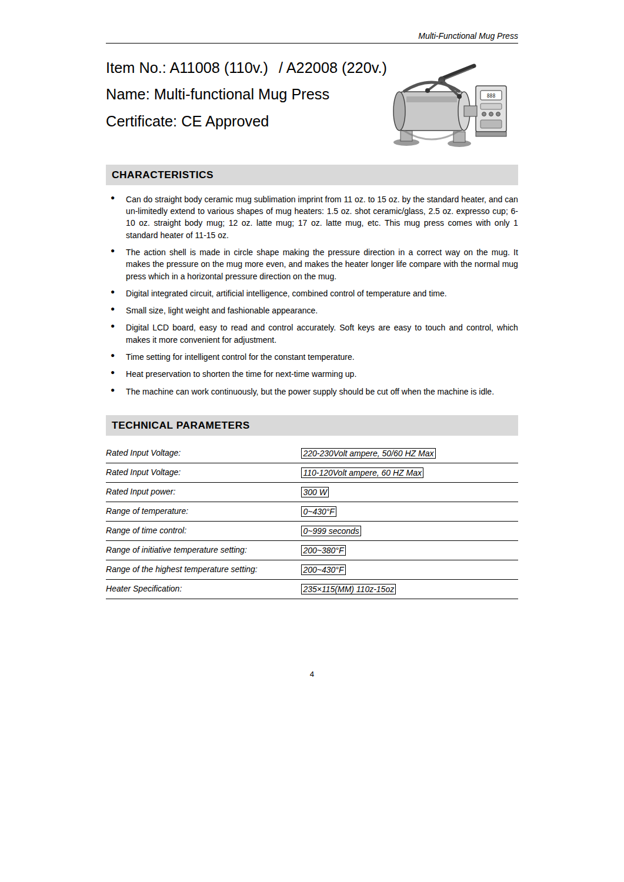Multi-Functional Mug Press
888
Item No.: A11008 (110v.) / A22008 (220v.)
Name: Multi-functional Mug Press
Certificate: CE Approved
CHARACTERISTICS
Can do straight body ceramic mug sublimation imprint from 11 oz. to 15 oz. by the standard heater, and can un-limitedly extend to various shapes of mug heaters: 1.5 oz. shot ceramic/glass, 2.5 oz. expresso cup; 6-10 oz. straight body mug; 12 oz. latte mug; 17 oz. latte mug, etc. This mug press comes with only 1 standard heater of 11-15 oz.
The action shell is made in circle shape making the pressure direction in a correct way on the mug. It makes the pressure on the mug more even, and makes the heater longer life compare with the normal mug press which in a horizontal pressure direction on the mug.
Digital integrated circuit, artificial intelligence, combined control of temperature and time.
Small size, light weight and fashionable appearance.
Digital LCD board, easy to read and control accurately. Soft keys are easy to touch and control, which makes it more convenient for adjustment.
Time setting for intelligent control for the constant temperature.
Heat preservation to shorten the time for next-time warming up.
The machine can work continuously, but the power supply should be cut off when the machine is idle.
TECHNICAL PARAMETERS
| Rated Input Voltage: | 220-230Volt ampere, 50/60 HZ Max |
| Rated Input Voltage: | 110-120Volt ampere, 60 HZ Max |
| Rated Input power: | 300 W |
| Range of temperature: | 0~430°F |
| Range of time control: | 0~999 seconds |
| Range of initiative temperature setting: | 200~380°F |
| Range of the highest temperature setting: | 200~430°F |
| Heater Specification: | 235×115(MM) 110z-15oz |
4